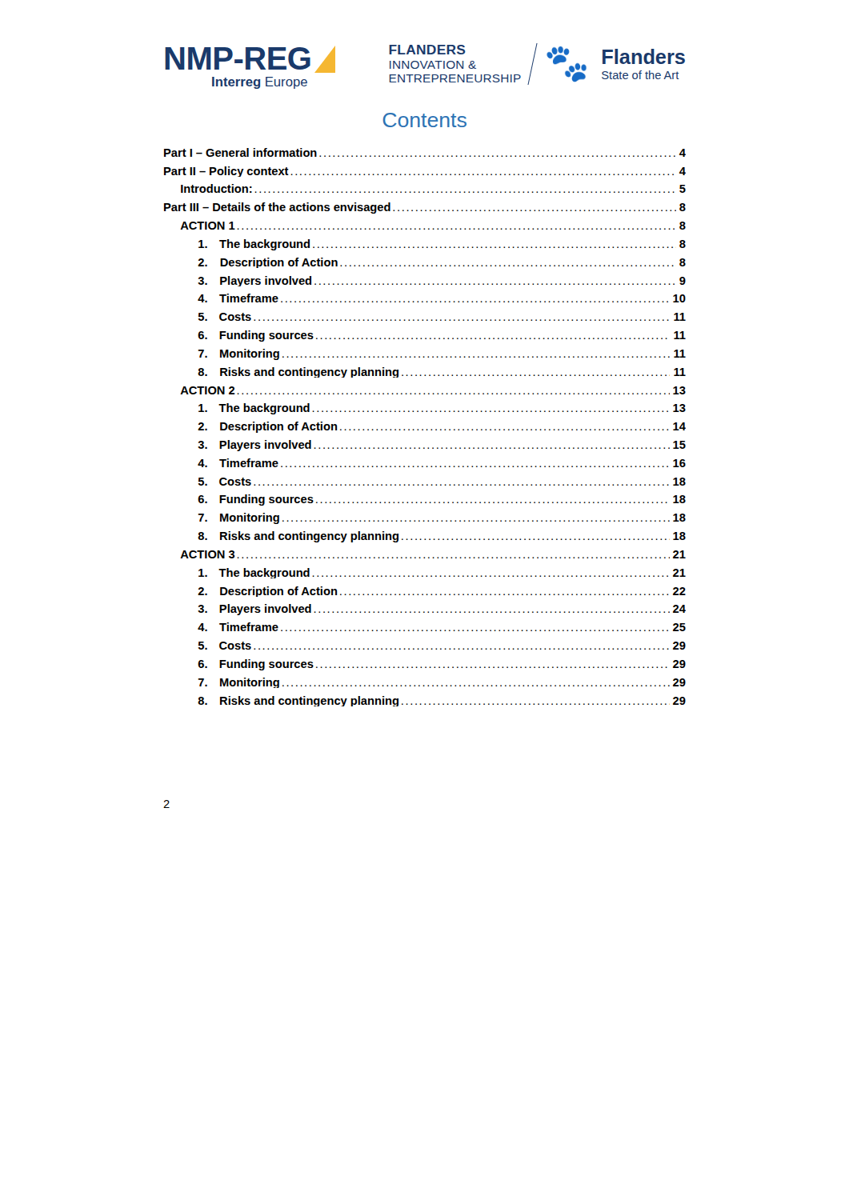NMP-REG
Interreg Europe
FLANDERS
INNOVATION &
ENTREPRENEURSHIP
🐾
Flanders
State of the Art
Contents
Part I – General information .................................................................................................................. 4
Part II – Policy context .......................................................................................................................... 4
Introduction: ................................................................................................................................. 5
Part III – Details of the actions envisaged ......................................................................................... 8
ACTION 1 ......................................................................................................................................... 8
1. The background ......................................................................................................................... 8
2. Description of Action ............................................................................................................. 8
3. Players involved ....................................................................................................................... 9
4. Timeframe ................................................................................................................................. 10
5. Costs ............................................................................................................................................. 11
6. Funding sources ....................................................................................................................... 11
7. Monitoring ................................................................................................................................. 11
8. Risks and contingency planning ......................................................................................... 11
ACTION 2 ......................................................................................................................................... 13
1. The background ......................................................................................................................... 13
2. Description of Action ............................................................................................................. 14
3. Players involved ....................................................................................................................... 15
4. Timeframe ................................................................................................................................. 16
5. Costs ............................................................................................................................................. 18
6. Funding sources ....................................................................................................................... 18
7. Monitoring ................................................................................................................................. 18
8. Risks and contingency planning ......................................................................................... 18
ACTION 3 ......................................................................................................................................... 21
1. The background ......................................................................................................................... 21
2. Description of Action ............................................................................................................. 22
3. Players involved ....................................................................................................................... 24
4. Timeframe ................................................................................................................................. 25
5. Costs ............................................................................................................................................. 29
6. Funding sources ....................................................................................................................... 29
7. Monitoring ................................................................................................................................. 29
8. Risks and contingency planning ......................................................................................... 29
2